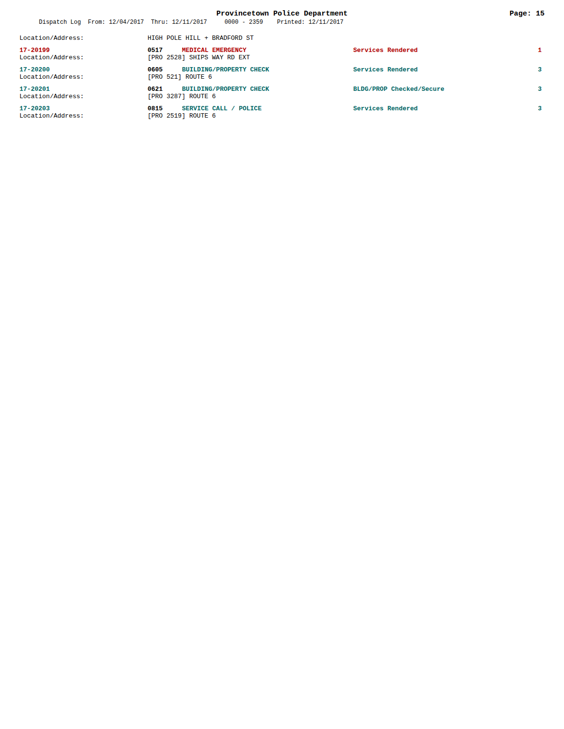Provincetown Police Department Page: 15
Dispatch Log From: 12/04/2017 Thru: 12/11/2017 0000 - 2359 Printed: 12/11/2017
| Location/Address: | HIGH POLE HILL + BRADFORD ST |
| 17-20199 | 0517 | MEDICAL EMERGENCY | Services Rendered | 1 |
| Location/Address: | [PRO 2528] SHIPS WAY RD EXT |
| 17-20200 | 0605 | BUILDING/PROPERTY CHECK | Services Rendered | 3 |
| Location/Address: | [PRO 521] ROUTE 6 |
| 17-20201 | 0621 | BUILDING/PROPERTY CHECK | BLDG/PROP Checked/Secure | 3 |
| Location/Address: | [PRO 3287] ROUTE 6 |
| 17-20203 | 0815 | SERVICE CALL / POLICE | Services Rendered | 3 |
| Location/Address: | [PRO 2519] ROUTE 6 |